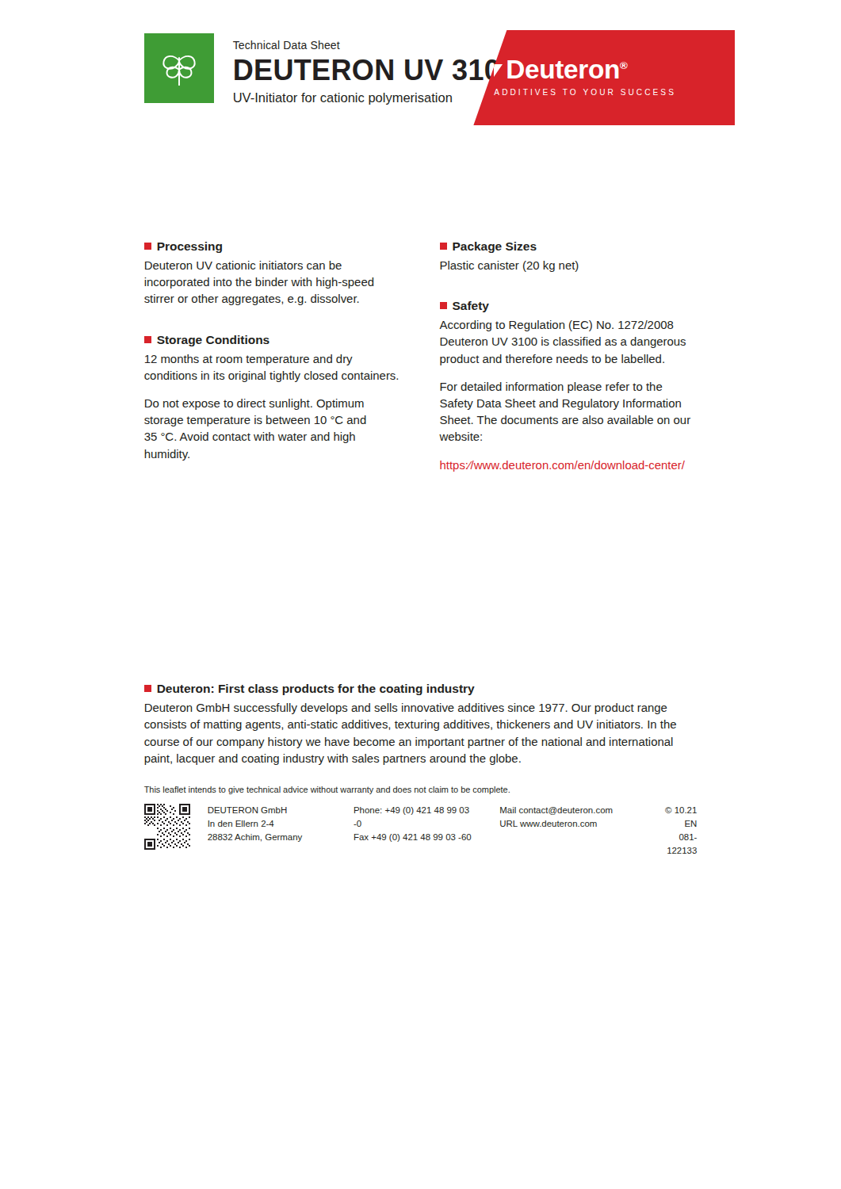Technical Data Sheet
DEUTERON UV 3100
UV-Initiator for cationic polymerisation
Deuteron®
ADDITIVES TO YOUR SUCCESS
Processing
Deuteron UV cationic initiators can be incorporated into the binder with high-speed stirrer or other aggregates, e.g. dissolver.
Storage Conditions
12 months at room temperature and dry conditions in its original tightly closed containers.
Do not expose to direct sunlight. Optimum storage temperature is between 10 °C and 35 °C. Avoid contact with water and high humidity.
Package Sizes
Plastic canister (20 kg net)
Safety
According to Regulation (EC) No. 1272/2008 Deuteron UV 3100 is classified as a dangerous product and therefore needs to be labelled.
For detailed information please refer to the Safety Data Sheet and Regulatory Information Sheet. The documents are also available on our website:
https:⁄/www.deuteron.com/en/download-center/
Deuteron: First class products for the coating industry
Deuteron GmbH successfully develops and sells innovative additives since 1977. Our product range consists of matting agents, anti-static additives, texturing additives, thickeners and UV initiators. In the course of our company history we have become an important partner of the national and international paint, lacquer and coating industry with sales partners around the globe.
This leaflet intends to give technical advice without warranty and does not claim to be complete.
DEUTERON GmbH
In den Ellern 2-4
28832 Achim, Germany
Phone: +49 (0) 421 48 99 03 -0
Fax +49 (0) 421 48 99 03 -60
Mail contact@deuteron.com
URL www.deuteron.com
© 10.21 EN
081-122133